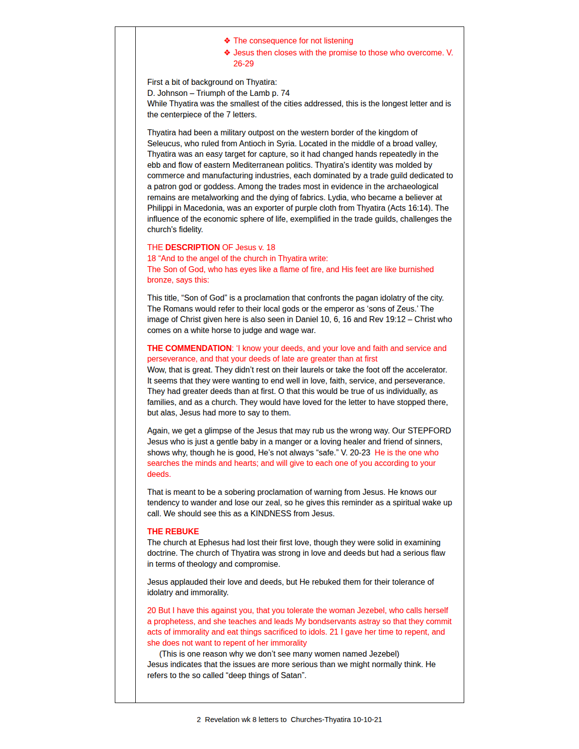The consequence for not listening
Jesus then closes with the promise to those who overcome. V. 26-29
First a bit of background on Thyatira:
D. Johnson – Triumph of the Lamb p. 74
While Thyatira was the smallest of the cities addressed, this is the longest letter and is the centerpiece of the 7 letters.
Thyatira had been a military outpost on the western border of the kingdom of Seleucus, who ruled from Antioch in Syria. Located in the middle of a broad valley, Thyatira was an easy target for capture, so it had changed hands repeatedly in the ebb and flow of eastern Mediterranean politics. Thyatira's identity was molded by commerce and manufacturing industries, each dominated by a trade guild dedicated to a patron god or goddess. Among the trades most in evidence in the archaeological remains are metalworking and the dying of fabrics. Lydia, who became a believer at Philippi in Macedonia, was an exporter of purple cloth from Thyatira (Acts 16:14). The influence of the economic sphere of life, exemplified in the trade guilds, challenges the church's fidelity.
THE DESCRIPTION OF Jesus v. 18
18 “And to the angel of the church in Thyatira write:
The Son of God, who has eyes like a flame of fire, and His feet are like burnished bronze, says this:
This title, “Son of God” is a proclamation that confronts the pagan idolatry of the city. The Romans would refer to their local gods or the emperor as ‘sons of Zeus.’ The image of Christ given here is also seen in Daniel 10, 6, 16 and Rev 19:12 – Christ who comes on a white horse to judge and wage war.
THE COMMENDATION: ‘I know your deeds, and your love and faith and service and perseverance, and that your deeds of late are greater than at first
Wow, that is great. They didn’t rest on their laurels or take the foot off the accelerator. It seems that they were wanting to end well in love, faith, service, and perseverance. They had greater deeds than at first. O that this would be true of us individually, as families, and as a church. They would have loved for the letter to have stopped there, but alas, Jesus had more to say to them.
Again, we get a glimpse of the Jesus that may rub us the wrong way. Our STEPFORD Jesus who is just a gentle baby in a manger or a loving healer and friend of sinners, shows why, though he is good, He’s not always “safe.” V. 20-23 He is the one who searches the minds and hearts; and will give to each one of you according to your deeds.
That is meant to be a sobering proclamation of warning from Jesus. He knows our tendency to wander and lose our zeal, so he gives this reminder as a spiritual wake up call. We should see this as a KINDNESS from Jesus.
THE REBUKE
The church at Ephesus had lost their first love, though they were solid in examining doctrine. The church of Thyatira was strong in love and deeds but had a serious flaw in terms of theology and compromise.
Jesus applauded their love and deeds, but He rebuked them for their tolerance of idolatry and immorality.
20 But I have this against you, that you tolerate the woman Jezebel, who calls herself a prophetess, and she teaches and leads My bondservants astray so that they commit acts of immorality and eat things sacrificed to idols. 21 I gave her time to repent, and she does not want to repent of her immorality
(This is one reason why we don’t see many women named Jezebel)
Jesus indicates that the issues are more serious than we might normally think. He refers to the so called “deep things of Satan”.
2 Revelation wk 8 letters to Churches-Thyatira 10-10-21